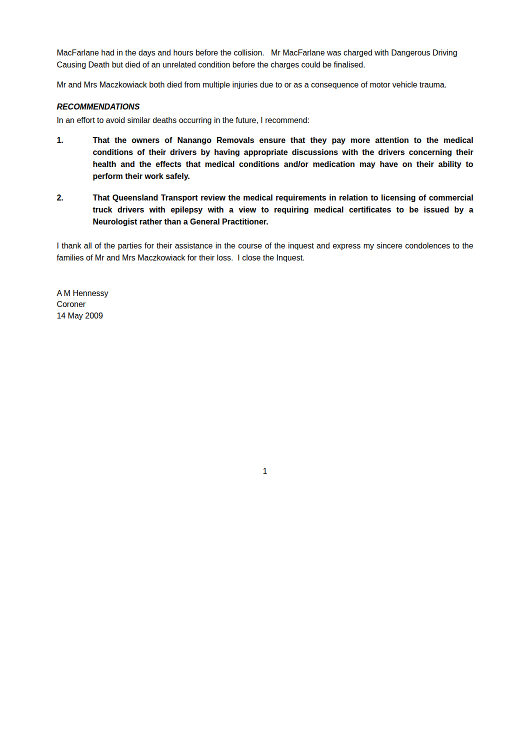MacFarlane had in the days and hours before the collision. Mr MacFarlane was charged with Dangerous Driving Causing Death but died of an unrelated condition before the charges could be finalised.
Mr and Mrs Maczkowiack both died from multiple injuries due to or as a consequence of motor vehicle trauma.
RECOMMENDATIONS
In an effort to avoid similar deaths occurring in the future, I recommend:
1.
That the owners of Nanango Removals ensure that they pay more attention to the medical conditions of their drivers by having appropriate discussions with the drivers concerning their health and the effects that medical conditions and/or medication may have on their ability to perform their work safely.
2.
That Queensland Transport review the medical requirements in relation to licensing of commercial truck drivers with epilepsy with a view to requiring medical certificates to be issued by a Neurologist rather than a General Practitioner.
I thank all of the parties for their assistance in the course of the inquest and express my sincere condolences to the families of Mr and Mrs Maczkowiack for their loss. I close the Inquest.
A M Hennessy
Coroner
14 May 2009
1